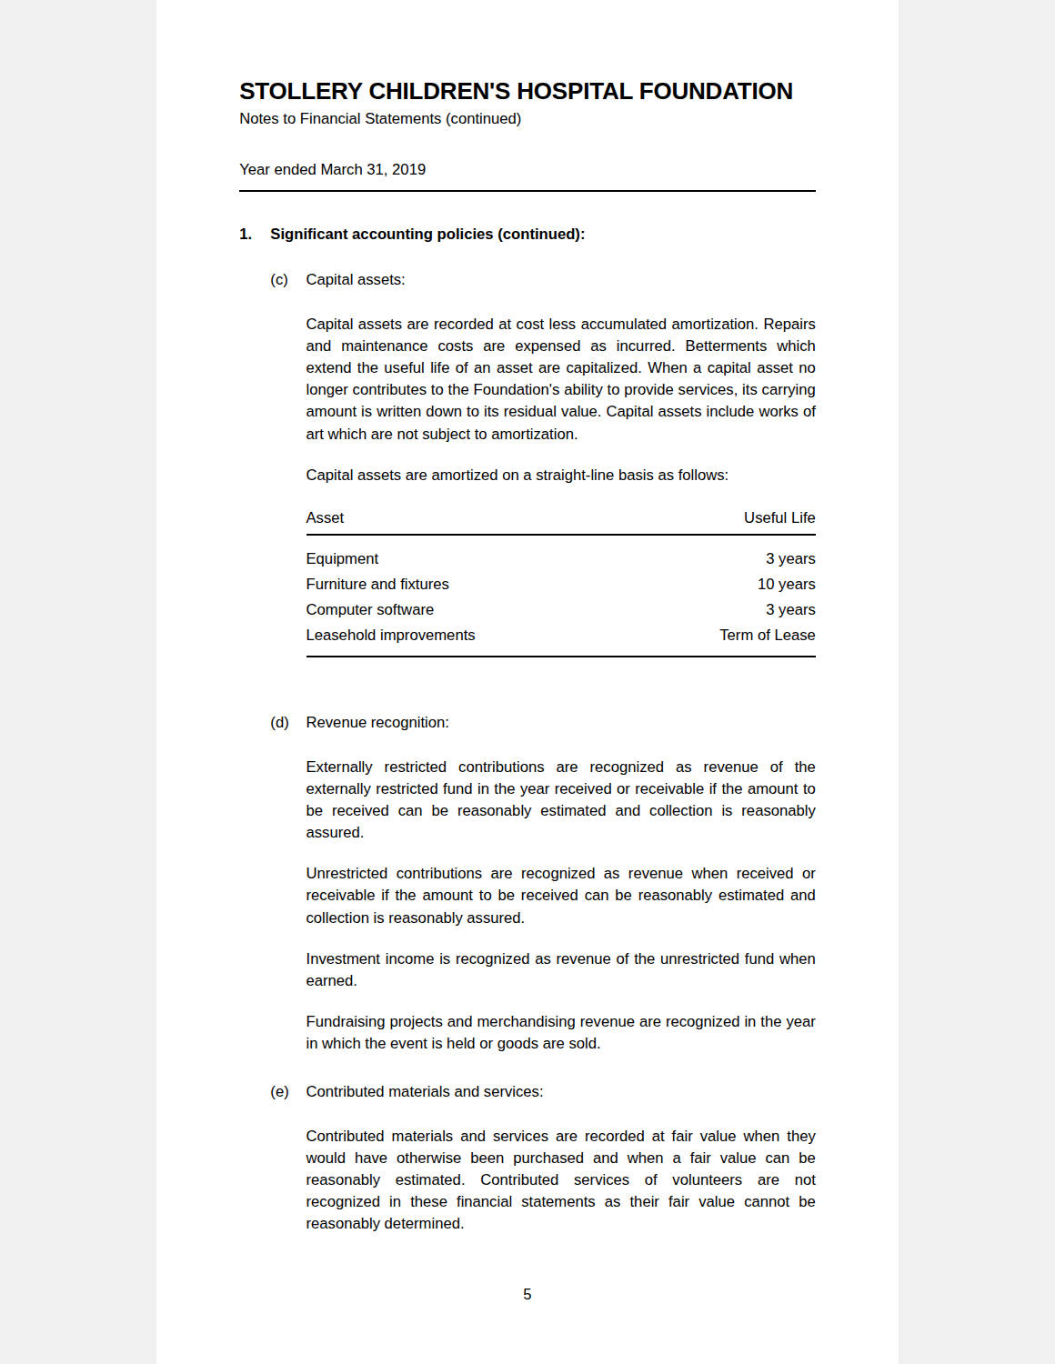STOLLERY CHILDREN'S HOSPITAL FOUNDATION
Notes to Financial Statements (continued)
Year ended March 31, 2019
1.
Significant accounting policies (continued):
(c)
Capital assets:
Capital assets are recorded at cost less accumulated amortization. Repairs and maintenance costs are expensed as incurred. Betterments which extend the useful life of an asset are capitalized. When a capital asset no longer contributes to the Foundation's ability to provide services, its carrying amount is written down to its residual value. Capital assets include works of art which are not subject to amortization.
Capital assets are amortized on a straight-line basis as follows:
| Asset | Useful Life |
| --- | --- |
| Equipment | 3 years |
| Furniture and fixtures | 10 years |
| Computer software | 3 years |
| Leasehold improvements | Term of Lease |
(d)
Revenue recognition:
Externally restricted contributions are recognized as revenue of the externally restricted fund in the year received or receivable if the amount to be received can be reasonably estimated and collection is reasonably assured.
Unrestricted contributions are recognized as revenue when received or receivable if the amount to be received can be reasonably estimated and collection is reasonably assured.
Investment income is recognized as revenue of the unrestricted fund when earned.
Fundraising projects and merchandising revenue are recognized in the year in which the event is held or goods are sold.
(e)
Contributed materials and services:
Contributed materials and services are recorded at fair value when they would have otherwise been purchased and when a fair value can be reasonably estimated. Contributed services of volunteers are not recognized in these financial statements as their fair value cannot be reasonably determined.
5